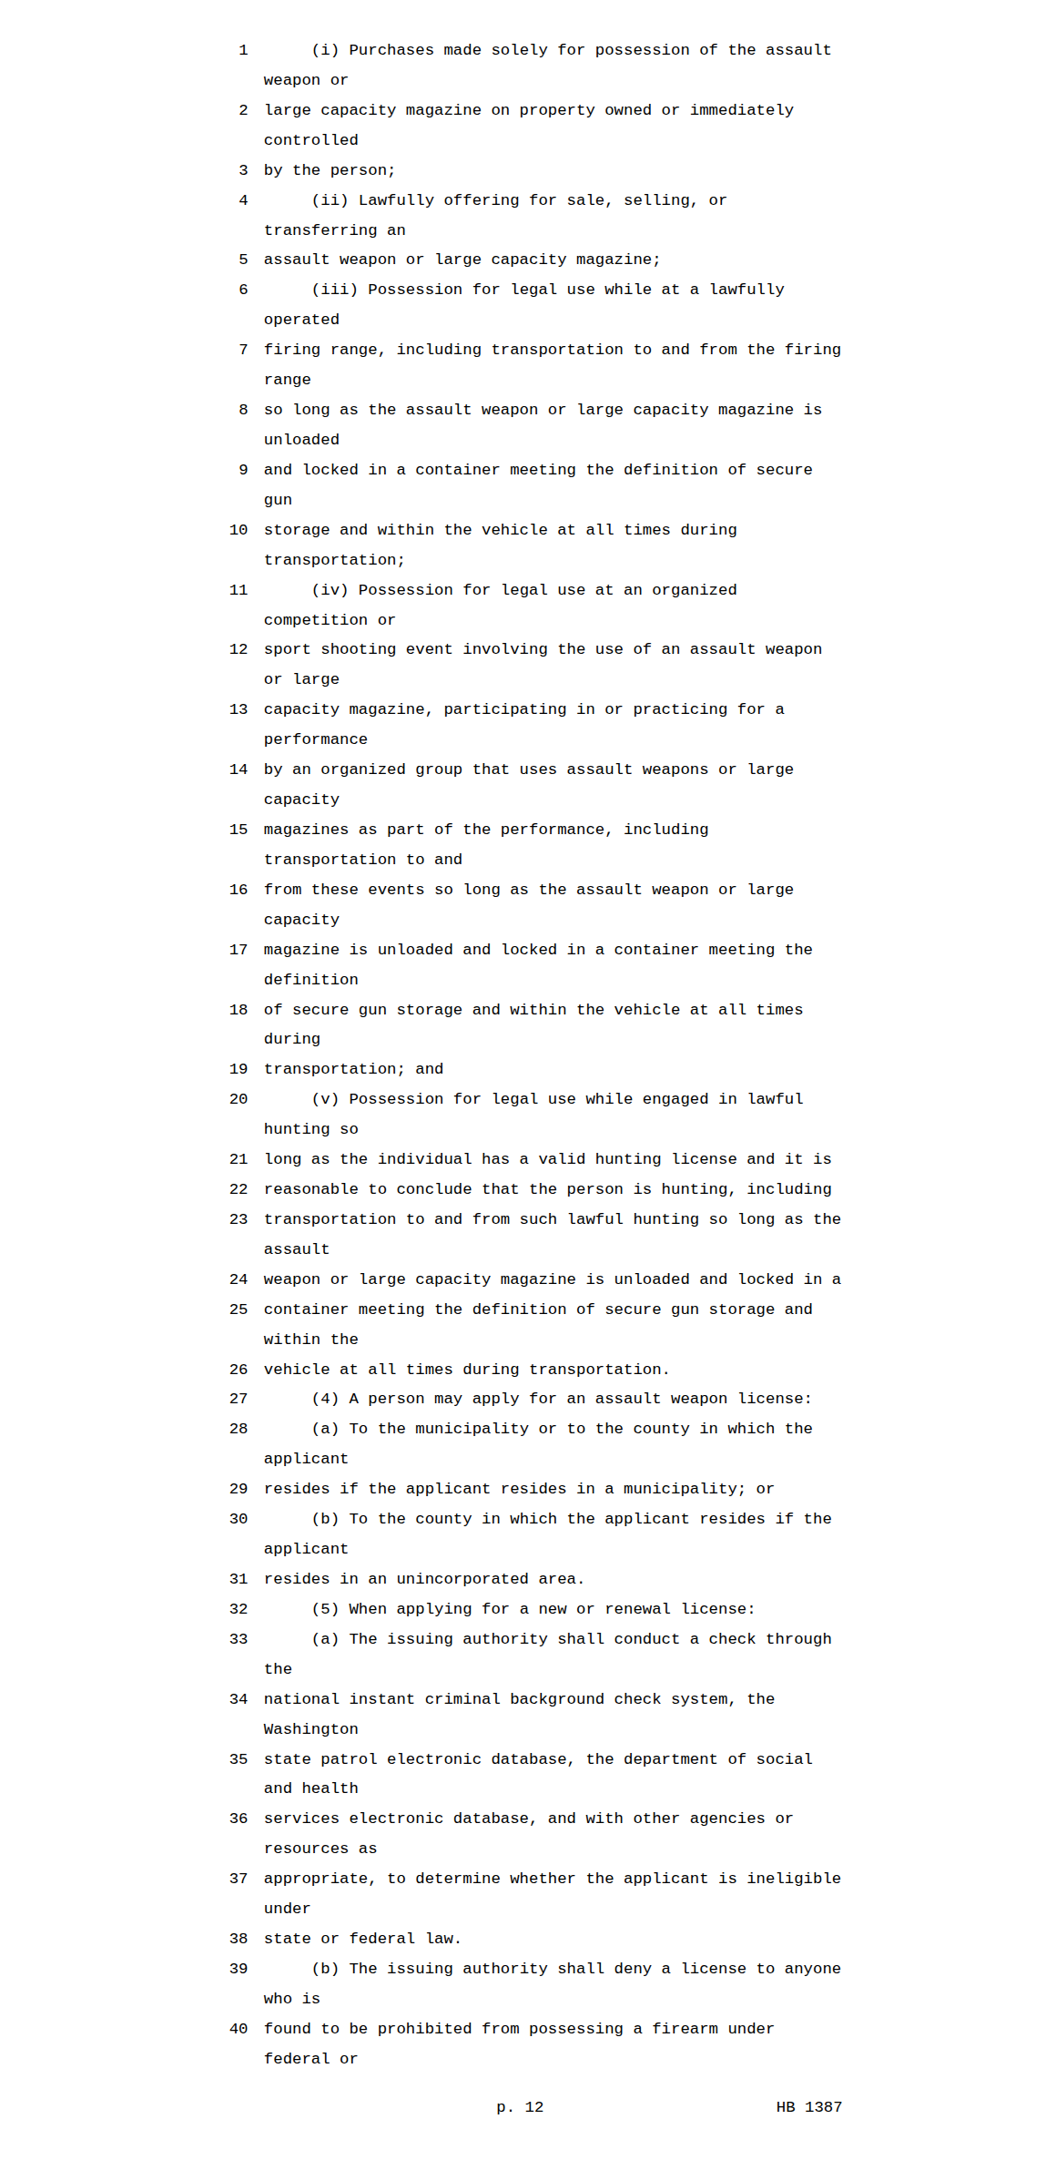(i) Purchases made solely for possession of the assault weapon or
large capacity magazine on property owned or immediately controlled
by the person;
(ii) Lawfully offering for sale, selling, or transferring an
assault weapon or large capacity magazine;
(iii) Possession for legal use while at a lawfully operated
firing range, including transportation to and from the firing range
so long as the assault weapon or large capacity magazine is unloaded
and locked in a container meeting the definition of secure gun
storage and within the vehicle at all times during transportation;
(iv) Possession for legal use at an organized competition or
sport shooting event involving the use of an assault weapon or large
capacity magazine, participating in or practicing for a performance
by an organized group that uses assault weapons or large capacity
magazines as part of the performance, including transportation to and
from these events so long as the assault weapon or large capacity
magazine is unloaded and locked in a container meeting the definition
of secure gun storage and within the vehicle at all times during
transportation; and
(v) Possession for legal use while engaged in lawful hunting so
long as the individual has a valid hunting license and it is
reasonable to conclude that the person is hunting, including
transportation to and from such lawful hunting so long as the assault
weapon or large capacity magazine is unloaded and locked in a
container meeting the definition of secure gun storage and within the
vehicle at all times during transportation.
(4) A person may apply for an assault weapon license:
(a) To the municipality or to the county in which the applicant
resides if the applicant resides in a municipality; or
(b) To the county in which the applicant resides if the applicant
resides in an unincorporated area.
(5) When applying for a new or renewal license:
(a) The issuing authority shall conduct a check through the
national instant criminal background check system, the Washington
state patrol electronic database, the department of social and health
services electronic database, and with other agencies or resources as
appropriate, to determine whether the applicant is ineligible under
state or federal law.
(b) The issuing authority shall deny a license to anyone who is
found to be prohibited from possessing a firearm under federal or
p. 12 HB 1387